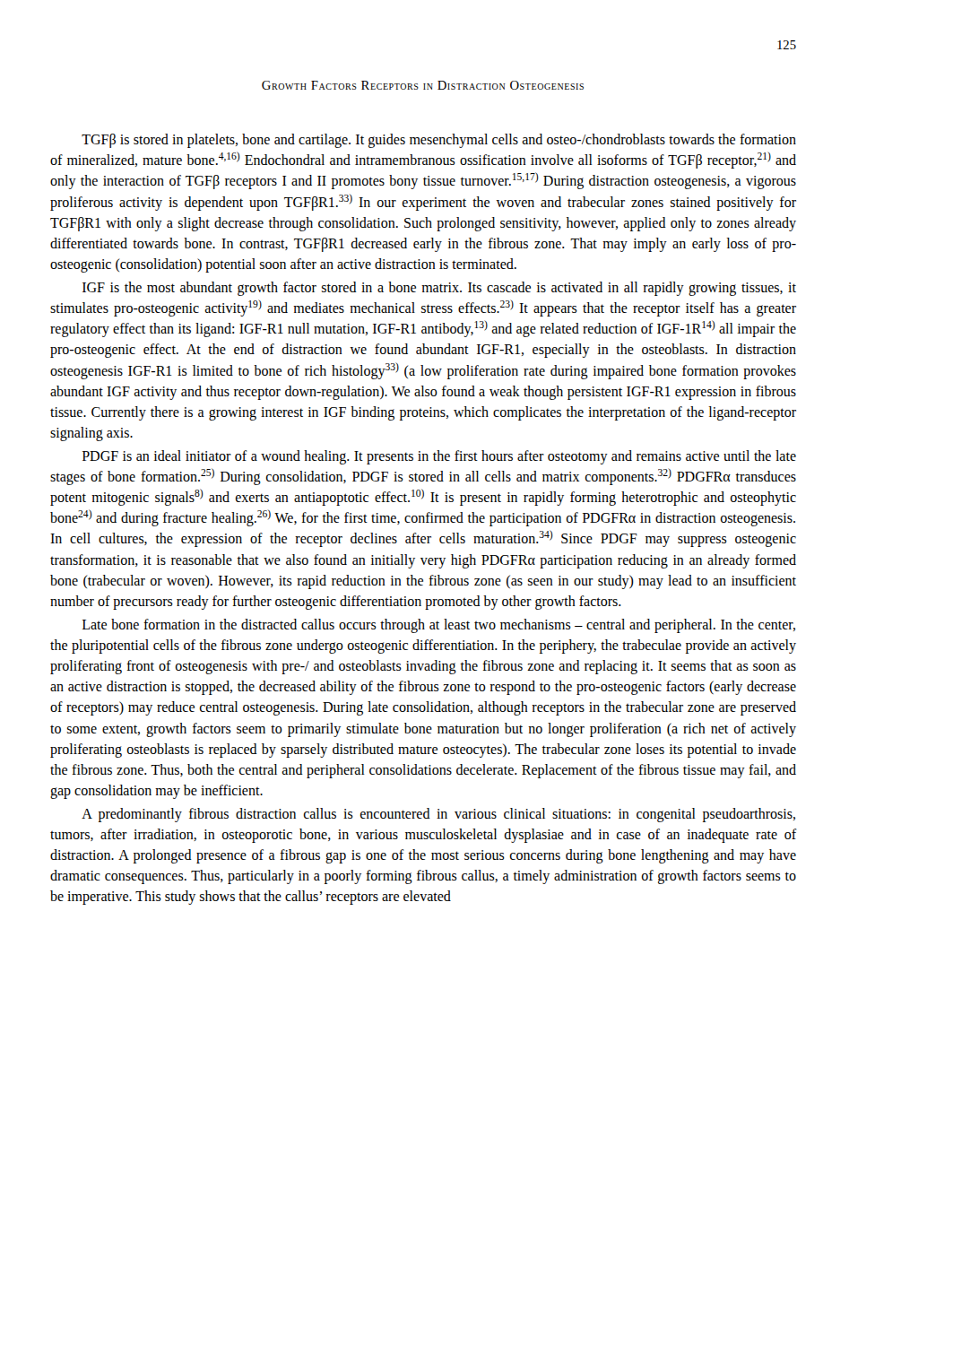125
Growth Factors Receptors in Distraction Osteogenesis
TGFβ is stored in platelets, bone and cartilage. It guides mesenchymal cells and osteo-/chondroblasts towards the formation of mineralized, mature bone.4,16) Endochondral and intramembranous ossification involve all isoforms of TGFβ receptor,21) and only the interaction of TGFβ receptors I and II promotes bony tissue turnover.15,17) During distraction osteogenesis, a vigorous proliferous activity is dependent upon TGFβR1.33) In our experiment the woven and trabecular zones stained positively for TGFβR1 with only a slight decrease through consolidation. Such prolonged sensitivity, however, applied only to zones already differentiated towards bone. In contrast, TGFβR1 decreased early in the fibrous zone. That may imply an early loss of pro-osteogenic (consolidation) potential soon after an active distraction is terminated.
IGF is the most abundant growth factor stored in a bone matrix. Its cascade is activated in all rapidly growing tissues, it stimulates pro-osteogenic activity19) and mediates mechanical stress effects.23) It appears that the receptor itself has a greater regulatory effect than its ligand: IGF-R1 null mutation, IGF-R1 antibody,13) and age related reduction of IGF-1R14) all impair the pro-osteogenic effect. At the end of distraction we found abundant IGF-R1, especially in the osteoblasts. In distraction osteogenesis IGF-R1 is limited to bone of rich histology33) (a low proliferation rate during impaired bone formation provokes abundant IGF activity and thus receptor down-regulation). We also found a weak though persistent IGF-R1 expression in fibrous tissue. Currently there is a growing interest in IGF binding proteins, which complicates the interpretation of the ligand-receptor signaling axis.
PDGF is an ideal initiator of a wound healing. It presents in the first hours after osteotomy and remains active until the late stages of bone formation.25) During consolidation, PDGF is stored in all cells and matrix components.32) PDGFRα transduces potent mitogenic signals8) and exerts an antiapoptotic effect.10) It is present in rapidly forming heterotrophic and osteophytic bone24) and during fracture healing.26) We, for the first time, confirmed the participation of PDGFRα in distraction osteogenesis. In cell cultures, the expression of the receptor declines after cells maturation.34) Since PDGF may suppress osteogenic transformation, it is reasonable that we also found an initially very high PDGFRα participation reducing in an already formed bone (trabecular or woven). However, its rapid reduction in the fibrous zone (as seen in our study) may lead to an insufficient number of precursors ready for further osteogenic differentiation promoted by other growth factors.
Late bone formation in the distracted callus occurs through at least two mechanisms – central and peripheral. In the center, the pluripotential cells of the fibrous zone undergo osteogenic differentiation. In the periphery, the trabeculae provide an actively proliferating front of osteogenesis with pre-/ and osteoblasts invading the fibrous zone and replacing it. It seems that as soon as an active distraction is stopped, the decreased ability of the fibrous zone to respond to the pro-osteogenic factors (early decrease of receptors) may reduce central osteogenesis. During late consolidation, although receptors in the trabecular zone are preserved to some extent, growth factors seem to primarily stimulate bone maturation but no longer proliferation (a rich net of actively proliferating osteoblasts is replaced by sparsely distributed mature osteocytes). The trabecular zone loses its potential to invade the fibrous zone. Thus, both the central and peripheral consolidations decelerate. Replacement of the fibrous tissue may fail, and gap consolidation may be inefficient.
A predominantly fibrous distraction callus is encountered in various clinical situations: in congenital pseudoarthrosis, tumors, after irradiation, in osteoporotic bone, in various musculoskeletal dysplasiae and in case of an inadequate rate of distraction. A prolonged presence of a fibrous gap is one of the most serious concerns during bone lengthening and may have dramatic consequences. Thus, particularly in a poorly forming fibrous callus, a timely administration of growth factors seems to be imperative. This study shows that the callus’ receptors are elevated